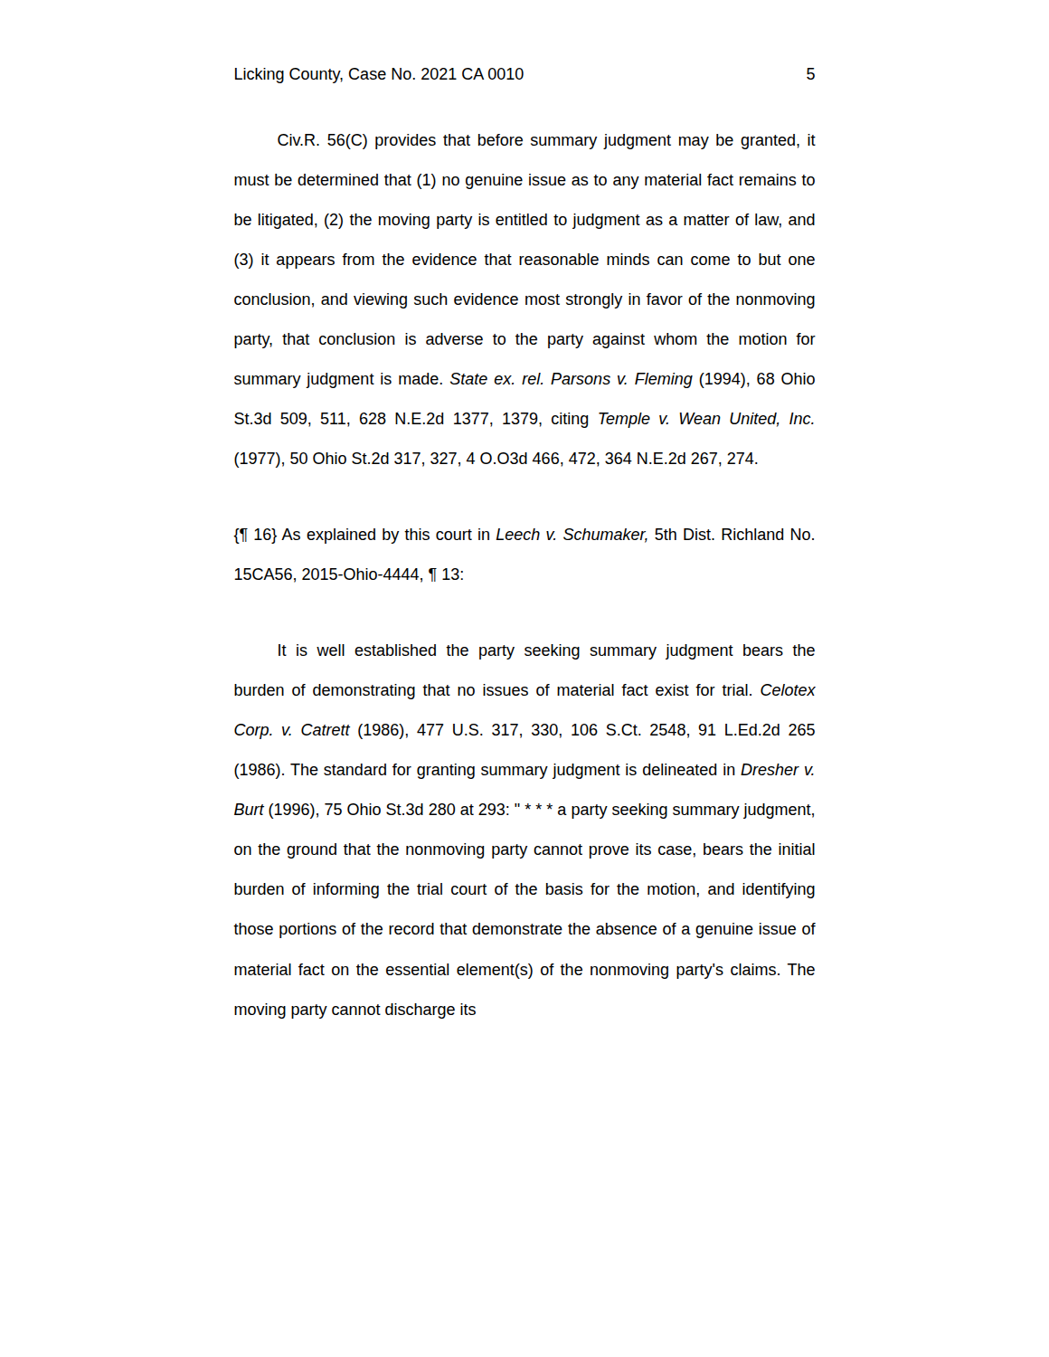Licking County, Case No. 2021 CA 0010 5
Civ.R. 56(C) provides that before summary judgment may be granted, it must be determined that (1) no genuine issue as to any material fact remains to be litigated, (2) the moving party is entitled to judgment as a matter of law, and (3) it appears from the evidence that reasonable minds can come to but one conclusion, and viewing such evidence most strongly in favor of the nonmoving party, that conclusion is adverse to the party against whom the motion for summary judgment is made. State ex. rel. Parsons v. Fleming (1994), 68 Ohio St.3d 509, 511, 628 N.E.2d 1377, 1379, citing Temple v. Wean United, Inc. (1977), 50 Ohio St.2d 317, 327, 4 O.O3d 466, 472, 364 N.E.2d 267, 274.
{¶ 16} As explained by this court in Leech v. Schumaker, 5th Dist. Richland No. 15CA56, 2015-Ohio-4444, ¶ 13:
It is well established the party seeking summary judgment bears the burden of demonstrating that no issues of material fact exist for trial. Celotex Corp. v. Catrett (1986), 477 U.S. 317, 330, 106 S.Ct. 2548, 91 L.Ed.2d 265 (1986). The standard for granting summary judgment is delineated in Dresher v. Burt (1996), 75 Ohio St.3d 280 at 293: " * * * a party seeking summary judgment, on the ground that the nonmoving party cannot prove its case, bears the initial burden of informing the trial court of the basis for the motion, and identifying those portions of the record that demonstrate the absence of a genuine issue of material fact on the essential element(s) of the nonmoving party's claims. The moving party cannot discharge its